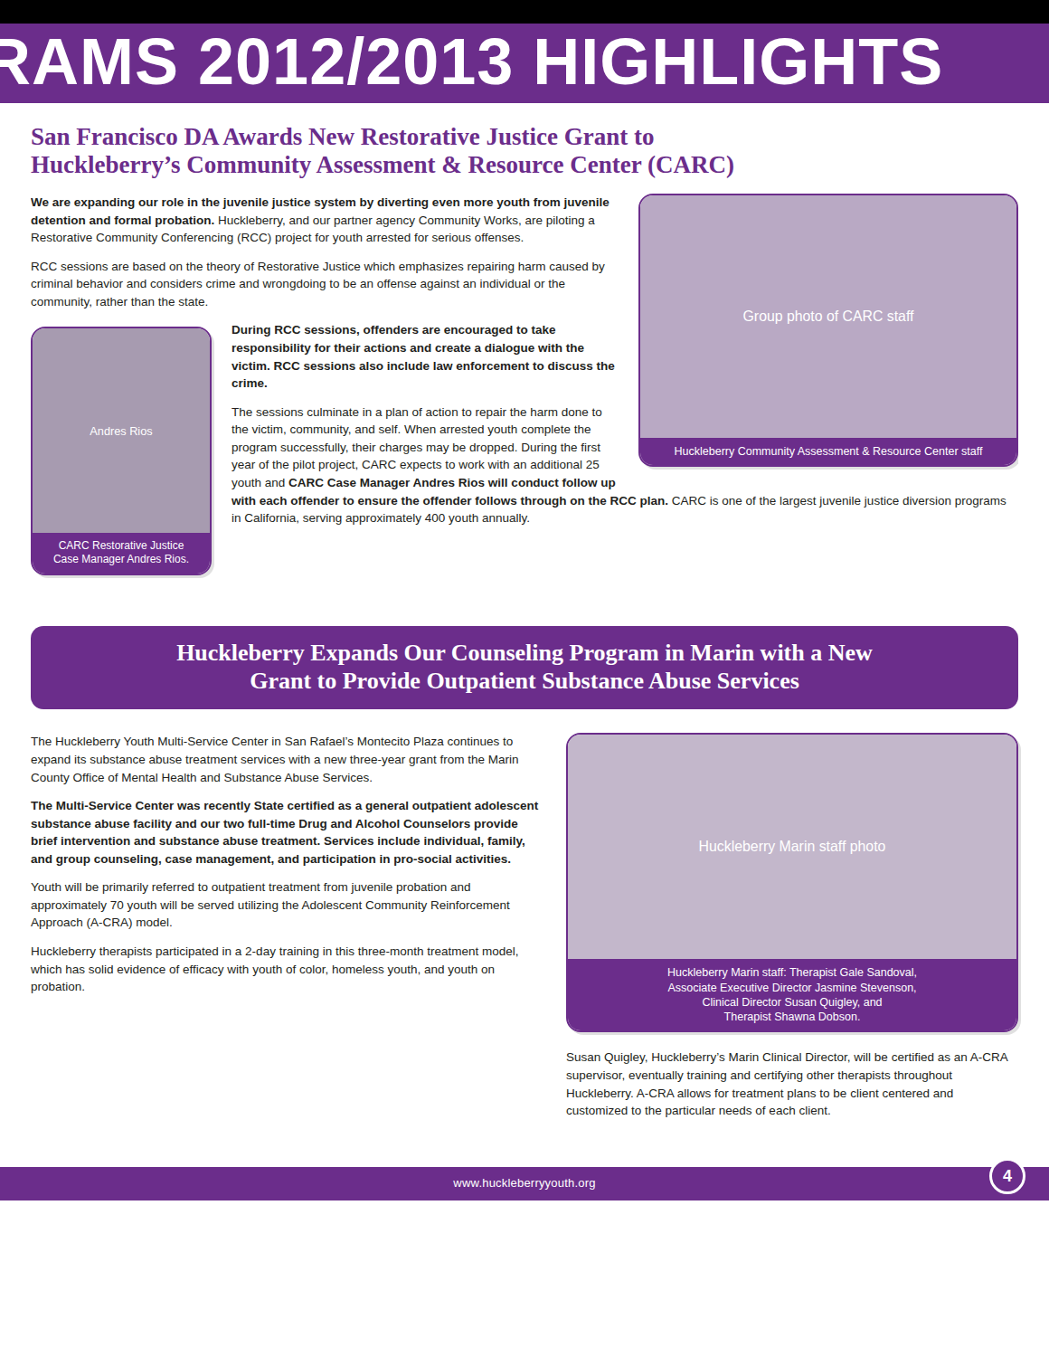RAMS 2012/2013 HIGHLIGHTS
San Francisco DA Awards New Restorative Justice Grant to
Huckleberry’s Community Assessment & Resource Center (CARC)
Huckleberry Community Assessment & Resource Center staff
We are expanding our role in the juvenile justice system by diverting even more youth from juvenile detention and formal probation. Huckleberry, and our partner agency Community Works, are piloting a Restorative Community Conferencing (RCC) project for youth arrested for serious offenses.
RCC sessions are based on the theory of Restorative Justice which emphasizes repairing harm caused by criminal behavior and considers crime and wrongdoing to be an offense against an individual or the community, rather than the state.
CARC Restorative Justice
Case Manager Andres Rios.
During RCC sessions, offenders are encouraged to take responsibility for their actions and create a dialogue with the victim. RCC sessions also include law enforcement to discuss the crime.
The sessions culminate in a plan of action to repair the harm done to the victim, community, and self. When arrested youth complete the program successfully, their charges may be dropped. During the first year of the pilot project, CARC expects to work with an additional 25 youth and CARC Case Manager Andres Rios will conduct follow up with each offender to ensure the offender follows through on the RCC plan. CARC is one of the largest juvenile justice diversion programs in California, serving approximately 400 youth annually.
Huckleberry Expands Our Counseling Program in Marin with a New
Grant to Provide Outpatient Substance Abuse Services
The Huckleberry Youth Multi-Service Center in San Rafael’s Montecito Plaza continues to expand its substance abuse treatment services with a new three-year grant from the Marin County Office of Mental Health and Substance Abuse Services.
The Multi-Service Center was recently State certified as a general outpatient adolescent substance abuse facility and our two full-time Drug and Alcohol Counselors provide brief intervention and substance abuse treatment. Services include individual, family, and group counseling, case management, and participation in pro-social activities.
Youth will be primarily referred to outpatient treatment from juvenile probation and approximately 70 youth will be served utilizing the Adolescent Community Reinforcement Approach (A-CRA) model.
Huckleberry therapists participated in a 2-day training in this three-month treatment model, which has solid evidence of efficacy with youth of color, homeless youth, and youth on probation.
Huckleberry Marin staff: Therapist Gale Sandoval,
Associate Executive Director Jasmine Stevenson,
Clinical Director Susan Quigley, and
Therapist Shawna Dobson.
Susan Quigley, Huckleberry’s Marin Clinical Director, will be certified as an A-CRA supervisor, eventually training and certifying other therapists throughout Huckleberry. A-CRA allows for treatment plans to be client centered and customized to the particular needs of each client.
www.huckleberryyouth.org
4